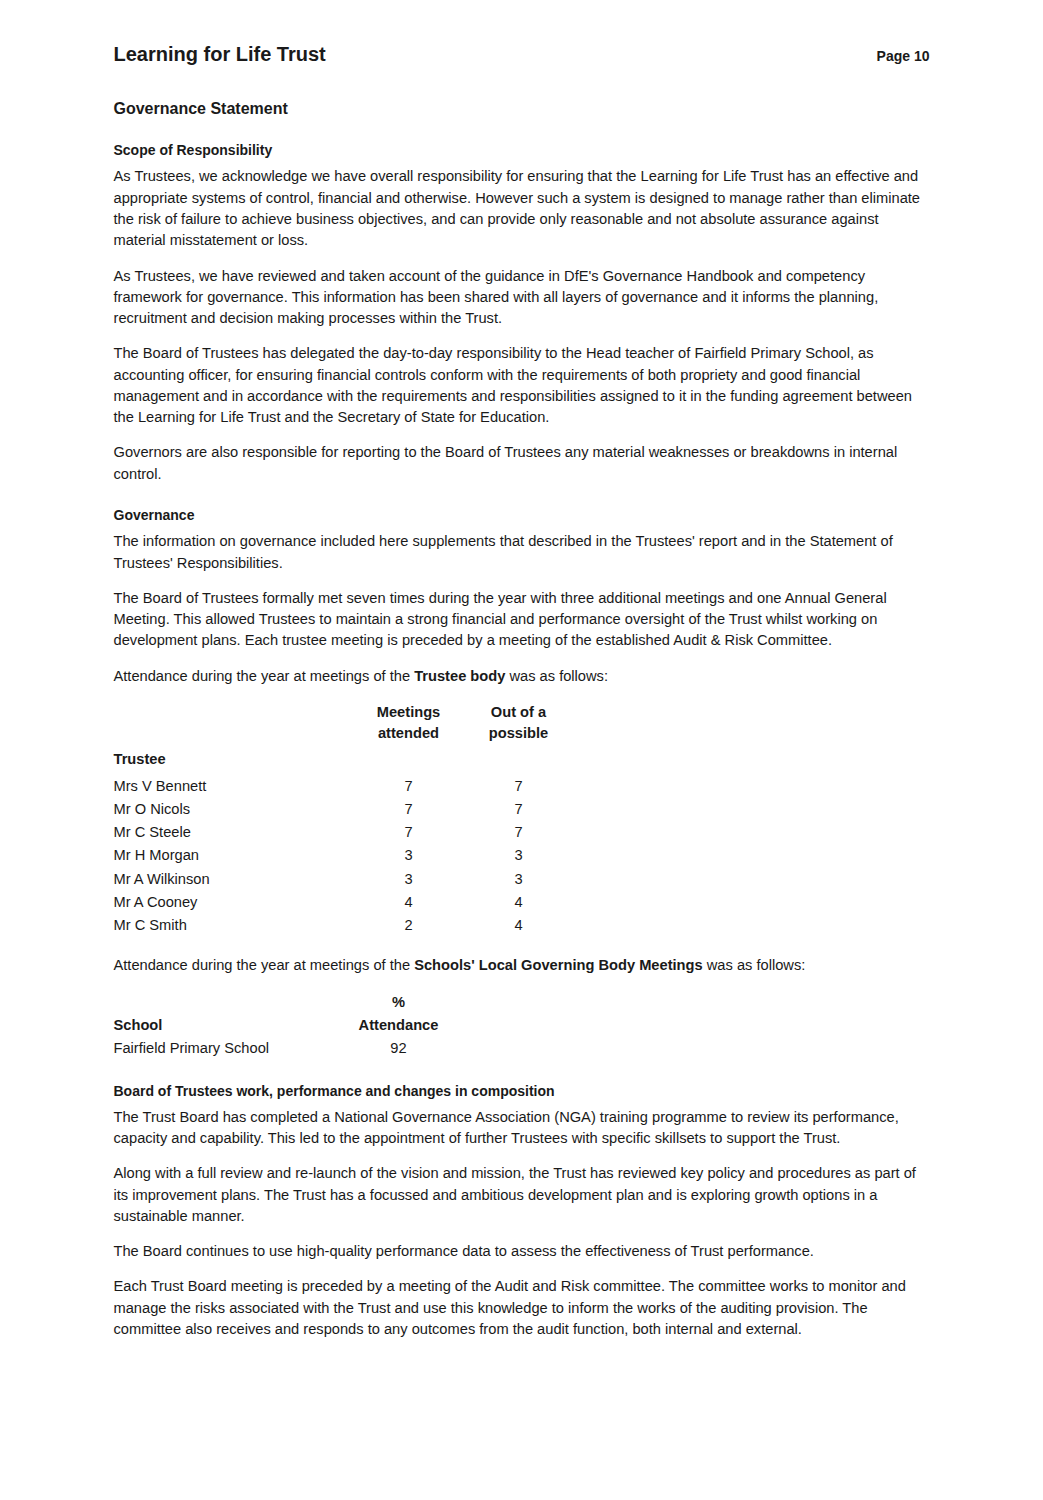Learning for Life Trust
Page 10
Governance Statement
Scope of Responsibility
As Trustees, we acknowledge we have overall responsibility for ensuring that the Learning for Life Trust has an effective and appropriate systems of control, financial and otherwise. However such a system is designed to manage rather than eliminate the risk of failure to achieve business objectives, and can provide only reasonable and not absolute assurance against material misstatement or loss.
As Trustees, we have reviewed and taken account of the guidance in DfE's Governance Handbook and competency framework for governance. This information has been shared with all layers of governance and it informs the planning, recruitment and decision making processes within the Trust.
The Board of Trustees has delegated the day-to-day responsibility to the Head teacher of Fairfield Primary School, as accounting officer, for ensuring financial controls conform with the requirements of both propriety and good financial management and in accordance with the requirements and responsibilities assigned to it in the funding agreement between the Learning for Life Trust and the Secretary of State for Education.
Governors are also responsible for reporting to the Board of Trustees any material weaknesses or breakdowns in internal control.
Governance
The information on governance included here supplements that described in the Trustees' report and in the Statement of Trustees' Responsibilities.
The Board of Trustees formally met seven times during the year with three additional meetings and one Annual General Meeting. This allowed Trustees to maintain a strong financial and performance oversight of the Trust whilst working on development plans. Each trustee meeting is preceded by a meeting of the established Audit & Risk Committee.
Attendance during the year at meetings of the Trustee body was as follows:
| | Meetings attended | Out of a possible |
| --- | --- | --- |
| Trustee | | |
| Mrs V Bennett | 7 | 7 |
| Mr O Nicols | 7 | 7 |
| Mr C Steele | 7 | 7 |
| Mr H Morgan | 3 | 3 |
| Mr A Wilkinson | 3 | 3 |
| Mr A Cooney | 4 | 4 |
| Mr C Smith | 2 | 4 |
Attendance during the year at meetings of the Schools' Local Governing Body Meetings was as follows:
| | % |
| --- | --- |
| School | Attendance |
| Fairfield Primary School | 92 |
Board of Trustees work, performance and changes in composition
The Trust Board has completed a National Governance Association (NGA) training programme to review its performance, capacity and capability. This led to the appointment of further Trustees with specific skillsets to support the Trust.
Along with a full review and re-launch of the vision and mission, the Trust has reviewed key policy and procedures as part of its improvement plans. The Trust has a focussed and ambitious development plan and is exploring growth options in a sustainable manner.
The Board continues to use high-quality performance data to assess the effectiveness of Trust performance.
Each Trust Board meeting is preceded by a meeting of the Audit and Risk committee. The committee works to monitor and manage the risks associated with the Trust and use this knowledge to inform the works of the auditing provision. The committee also receives and responds to any outcomes from the audit function, both internal and external.